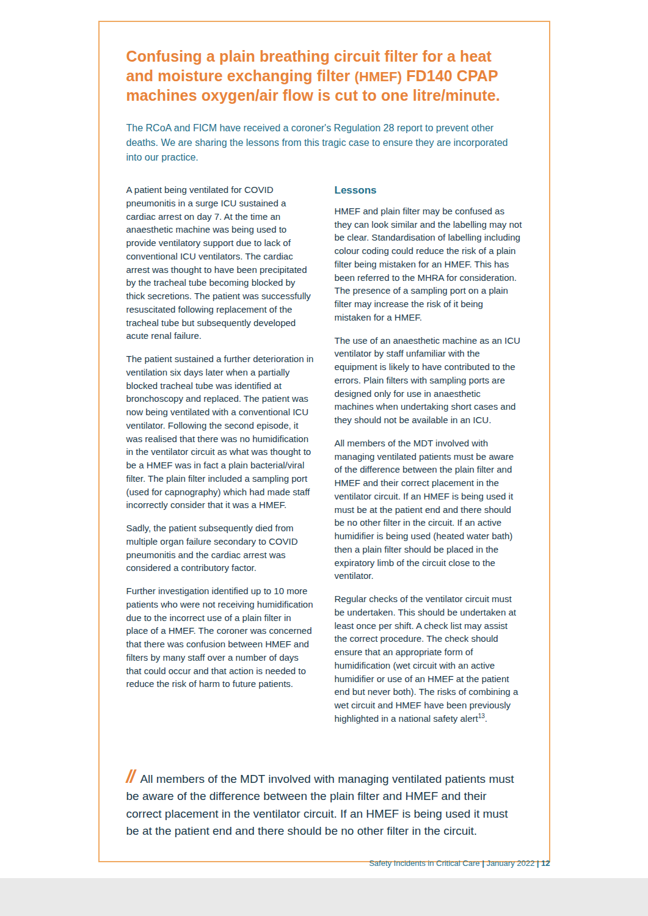Confusing a plain breathing circuit filter for a heat and moisture exchanging filter (HMEF) FD140 CPAP machines oxygen/air flow is cut to one litre/minute.
The RCoA and FICM have received a coroner's Regulation 28 report to prevent other deaths. We are sharing the lessons from this tragic case to ensure they are incorporated into our practice.
A patient being ventilated for COVID pneumonitis in a surge ICU sustained a cardiac arrest on day 7. At the time an anaesthetic machine was being used to provide ventilatory support due to lack of conventional ICU ventilators. The cardiac arrest was thought to have been precipitated by the tracheal tube becoming blocked by thick secretions. The patient was successfully resuscitated following replacement of the tracheal tube but subsequently developed acute renal failure.
The patient sustained a further deterioration in ventilation six days later when a partially blocked tracheal tube was identified at bronchoscopy and replaced. The patient was now being ventilated with a conventional ICU ventilator. Following the second episode, it was realised that there was no humidification in the ventilator circuit as what was thought to be a HMEF was in fact a plain bacterial/viral filter. The plain filter included a sampling port (used for capnography) which had made staff incorrectly consider that it was a HMEF.
Sadly, the patient subsequently died from multiple organ failure secondary to COVID pneumonitis and the cardiac arrest was considered a contributory factor.
Further investigation identified up to 10 more patients who were not receiving humidification due to the incorrect use of a plain filter in place of a HMEF. The coroner was concerned that there was confusion between HMEF and filters by many staff over a number of days that could occur and that action is needed to reduce the risk of harm to future patients.
Lessons
HMEF and plain filter may be confused as they can look similar and the labelling may not be clear. Standardisation of labelling including colour coding could reduce the risk of a plain filter being mistaken for an HMEF. This has been referred to the MHRA for consideration. The presence of a sampling port on a plain filter may increase the risk of it being mistaken for a HMEF.
The use of an anaesthetic machine as an ICU ventilator by staff unfamiliar with the equipment is likely to have contributed to the errors. Plain filters with sampling ports are designed only for use in anaesthetic machines when undertaking short cases and they should not be available in an ICU.
All members of the MDT involved with managing ventilated patients must be aware of the difference between the plain filter and HMEF and their correct placement in the ventilator circuit. If an HMEF is being used it must be at the patient end and there should be no other filter in the circuit. If an active humidifier is being used (heated water bath) then a plain filter should be placed in the expiratory limb of the circuit close to the ventilator.
Regular checks of the ventilator circuit must be undertaken. This should be undertaken at least once per shift. A check list may assist the correct procedure. The check should ensure that an appropriate form of humidification (wet circuit with an active humidifier or use of an HMEF at the patient end but never both). The risks of combining a wet circuit and HMEF have been previously highlighted in a national safety alert13.
// All members of the MDT involved with managing ventilated patients must be aware of the difference between the plain filter and HMEF and their correct placement in the ventilator circuit. If an HMEF is being used it must be at the patient end and there should be no other filter in the circuit.
Safety Incidents in Critical Care | January 2022 | 12